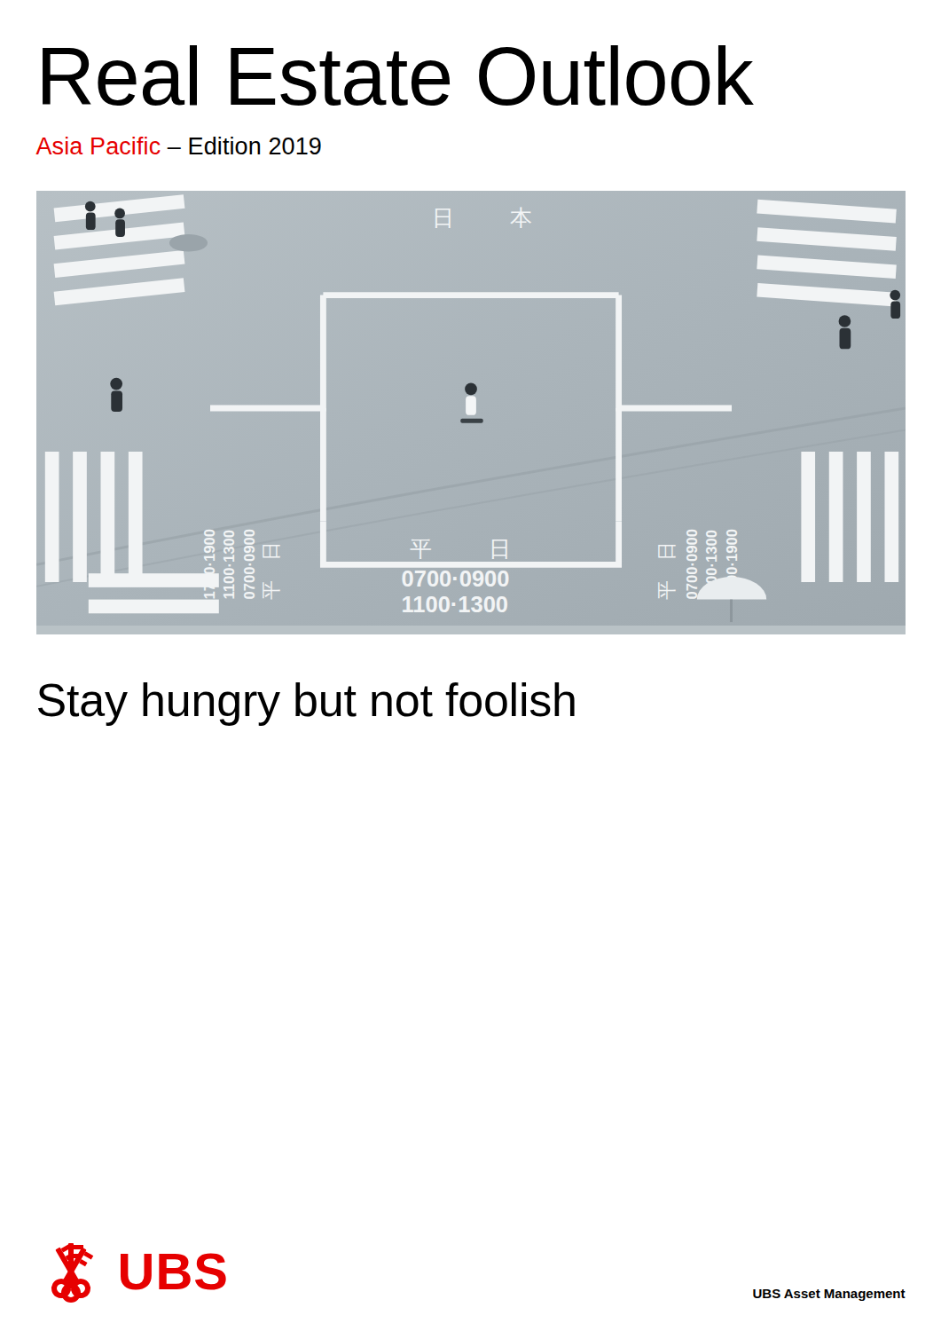Real Estate Outlook
Asia Pacific – Edition 2019
1700·1900 1100·1300 0700·0900 平　日 0700·0900 1100·1300 1700·1900 平　日 日 本 平 日 0700·0900 1100·1300
Stay hungry but not foolish
UBS
UBS Asset Management